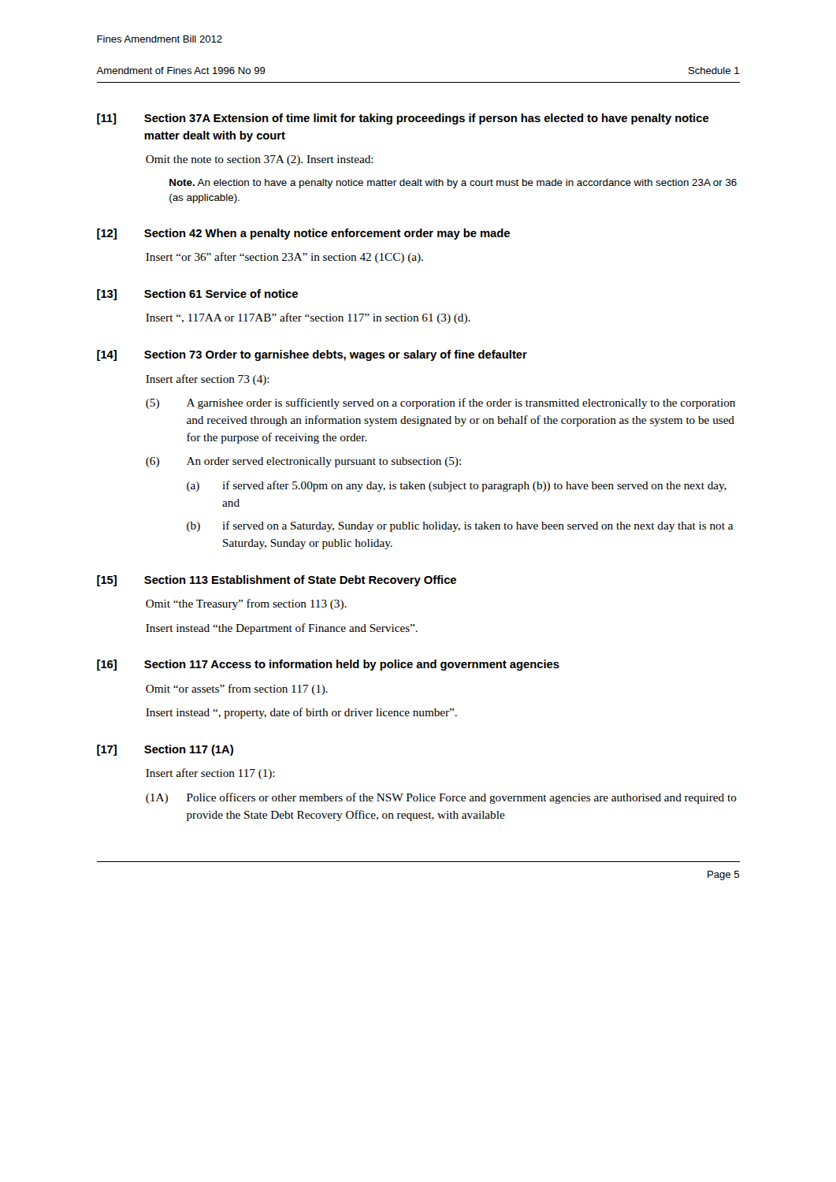Fines Amendment Bill 2012
Amendment of Fines Act 1996 No 99
Schedule 1
[11] Section 37A Extension of time limit for taking proceedings if person has elected to have penalty notice matter dealt with by court
Omit the note to section 37A (2). Insert instead:
Note. An election to have a penalty notice matter dealt with by a court must be made in accordance with section 23A or 36 (as applicable).
[12] Section 42 When a penalty notice enforcement order may be made
Insert “or 36” after “section 23A” in section 42 (1CC) (a).
[13] Section 61 Service of notice
Insert “, 117AA or 117AB” after “section 117” in section 61 (3) (d).
[14] Section 73 Order to garnishee debts, wages or salary of fine defaulter
Insert after section 73 (4):
(5) A garnishee order is sufficiently served on a corporation if the order is transmitted electronically to the corporation and received through an information system designated by or on behalf of the corporation as the system to be used for the purpose of receiving the order.
(6) An order served electronically pursuant to subsection (5):
(a) if served after 5.00pm on any day, is taken (subject to paragraph (b)) to have been served on the next day, and
(b) if served on a Saturday, Sunday or public holiday, is taken to have been served on the next day that is not a Saturday, Sunday or public holiday.
[15] Section 113 Establishment of State Debt Recovery Office
Omit “the Treasury” from section 113 (3).
Insert instead “the Department of Finance and Services”.
[16] Section 117 Access to information held by police and government agencies
Omit “or assets” from section 117 (1).
Insert instead “, property, date of birth or driver licence number”.
[17] Section 117 (1A)
Insert after section 117 (1):
(1A) Police officers or other members of the NSW Police Force and government agencies are authorised and required to provide the State Debt Recovery Office, on request, with available
Page 5